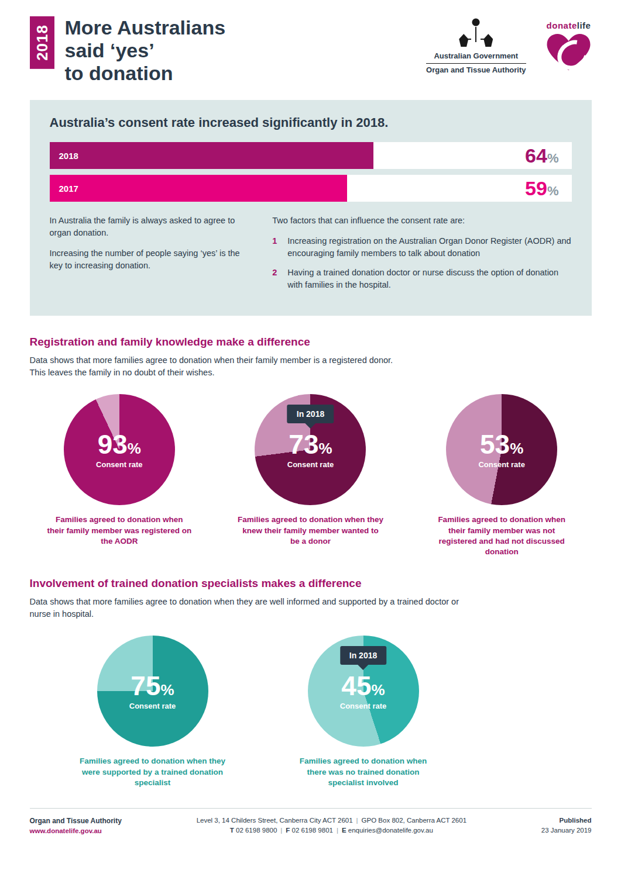2018
More Australians
said ‘yes’
to donation
Australian Government
Organ and Tissue Authority
donatelife
Australia’s consent rate increased significantly in 2018.
2018
64%
2017
59%
In Australia the family is always asked to agree to organ donation.
Increasing the number of people saying ‘yes’ is the key to increasing donation.
Two factors that can influence the consent rate are:
1 Increasing registration on the Australian Organ Donor Register (AODR) and encouraging family members to talk about donation
2 Having a trained donation doctor or nurse discuss the option of donation with families in the hospital.
Registration and family knowledge make a difference
Data shows that more families agree to donation when their family member is a registered donor.
This leaves the family in no doubt of their wishes.
93%
Consent rate
Families agreed to donation when their family member was registered on the AODR
In 2018
73%
Consent rate
Families agreed to donation when they knew their family member wanted to be a donor
53%
Consent rate
Families agreed to donation when their family member was not registered and had not discussed donation
Involvement of trained donation specialists makes a difference
Data shows that more families agree to donation when they are well informed and supported by a trained doctor or nurse in hospital.
75%
Consent rate
Families agreed to donation when they were supported by a trained donation specialist
In 2018
45%
Consent rate
Families agreed to donation when there was no trained donation specialist involved
Organ and Tissue Authority www.donatelife.gov.au
Level 3, 14 Childers Street, Canberra City ACT 2601|GPO Box 802, Canberra ACT 2601
T 02 6198 9800|F 02 6198 9801|E enquiries@donatelife.gov.au
Published 23 January 2019